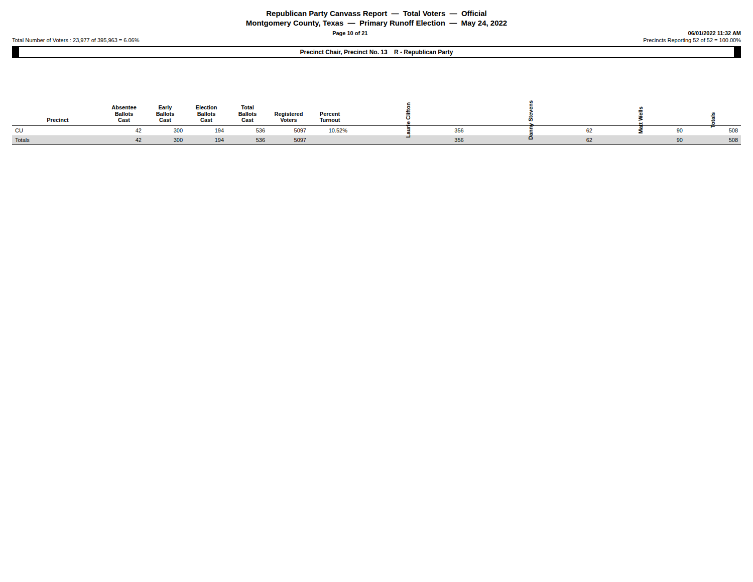Republican Party Canvass Report — Total Voters — Official
Montgomery County, Texas — Primary Runoff Election — May 24, 2022
Page 10 of 21
06/01/2022 11:32 AM
Total Number of Voters : 23,977 of 395,963 = 6.06%
Precincts Reporting 52 of 52 = 100.00%
Precinct Chair, Precinct No. 13 R - Republican Party
| Precinct | Absentee Ballots Cast | Early Ballots Cast | Election Ballots Cast | Total Ballots Cast | Registered Voters | Percent Turnout | Laurie Clifton | Danny Stevens | Matt Wells | Totals |
| --- | --- | --- | --- | --- | --- | --- | --- | --- | --- | --- |
| CU | 42 | 300 | 194 | 536 | 5097 | 10.52% | 356 | 62 | 90 | 508 |
| Totals | 42 | 300 | 194 | 536 | 5097 | | 356 | 62 | 90 | 508 |